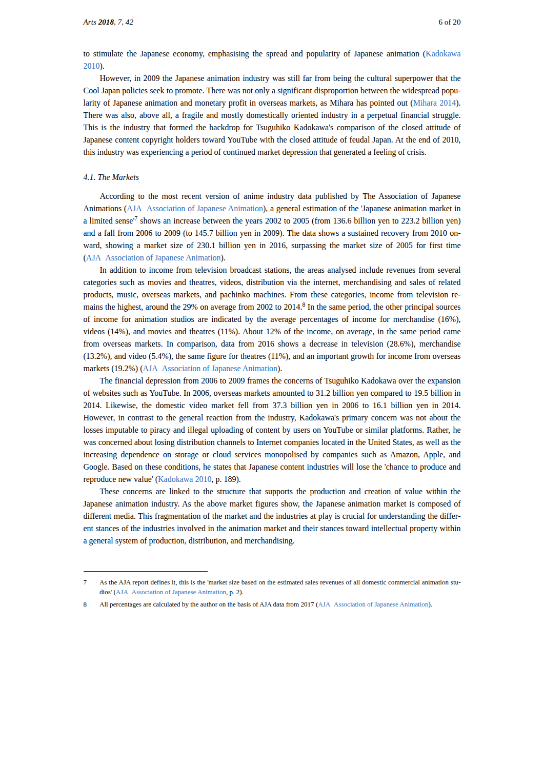Arts 2018, 7, 42 6 of 20
to stimulate the Japanese economy, emphasising the spread and popularity of Japanese animation (Kadokawa 2010).
However, in 2009 the Japanese animation industry was still far from being the cultural superpower that the Cool Japan policies seek to promote. There was not only a significant disproportion between the widespread popularity of Japanese animation and monetary profit in overseas markets, as Mihara has pointed out (Mihara 2014). There was also, above all, a fragile and mostly domestically oriented industry in a perpetual financial struggle. This is the industry that formed the backdrop for Tsuguhiko Kadokawa's comparison of the closed attitude of Japanese content copyright holders toward YouTube with the closed attitude of feudal Japan. At the end of 2010, this industry was experiencing a period of continued market depression that generated a feeling of crisis.
4.1. The Markets
According to the most recent version of anime industry data published by The Association of Japanese Animations (AJA Association of Japanese Animation), a general estimation of the 'Japanese animation market in a limited sense'7 shows an increase between the years 2002 to 2005 (from 136.6 billion yen to 223.2 billion yen) and a fall from 2006 to 2009 (to 145.7 billion yen in 2009). The data shows a sustained recovery from 2010 onward, showing a market size of 230.1 billion yen in 2016, surpassing the market size of 2005 for first time (AJA Association of Japanese Animation).
In addition to income from television broadcast stations, the areas analysed include revenues from several categories such as movies and theatres, videos, distribution via the internet, merchandising and sales of related products, music, overseas markets, and pachinko machines. From these categories, income from television remains the highest, around the 29% on average from 2002 to 2014.8 In the same period, the other principal sources of income for animation studios are indicated by the average percentages of income for merchandise (16%), videos (14%), and movies and theatres (11%). About 12% of the income, on average, in the same period came from overseas markets. In comparison, data from 2016 shows a decrease in television (28.6%), merchandise (13.2%), and video (5.4%), the same figure for theatres (11%), and an important growth for income from overseas markets (19.2%) (AJA Association of Japanese Animation).
The financial depression from 2006 to 2009 frames the concerns of Tsuguhiko Kadokawa over the expansion of websites such as YouTube. In 2006, overseas markets amounted to 31.2 billion yen compared to 19.5 billion in 2014. Likewise, the domestic video market fell from 37.3 billion yen in 2006 to 16.1 billion yen in 2014. However, in contrast to the general reaction from the industry, Kadokawa's primary concern was not about the losses imputable to piracy and illegal uploading of content by users on YouTube or similar platforms. Rather, he was concerned about losing distribution channels to Internet companies located in the United States, as well as the increasing dependence on storage or cloud services monopolised by companies such as Amazon, Apple, and Google. Based on these conditions, he states that Japanese content industries will lose the 'chance to produce and reproduce new value' (Kadokawa 2010, p. 189).
These concerns are linked to the structure that supports the production and creation of value within the Japanese animation industry. As the above market figures show, the Japanese animation market is composed of different media. This fragmentation of the market and the industries at play is crucial for understanding the different stances of the industries involved in the animation market and their stances toward intellectual property within a general system of production, distribution, and merchandising.
7 As the AJA report defines it, this is the 'market size based on the estimated sales revenues of all domestic commercial animation studios' (AJA Association of Japanese Animation, p. 2).
8 All percentages are calculated by the author on the basis of AJA data from 2017 (AJA Association of Japanese Animation).